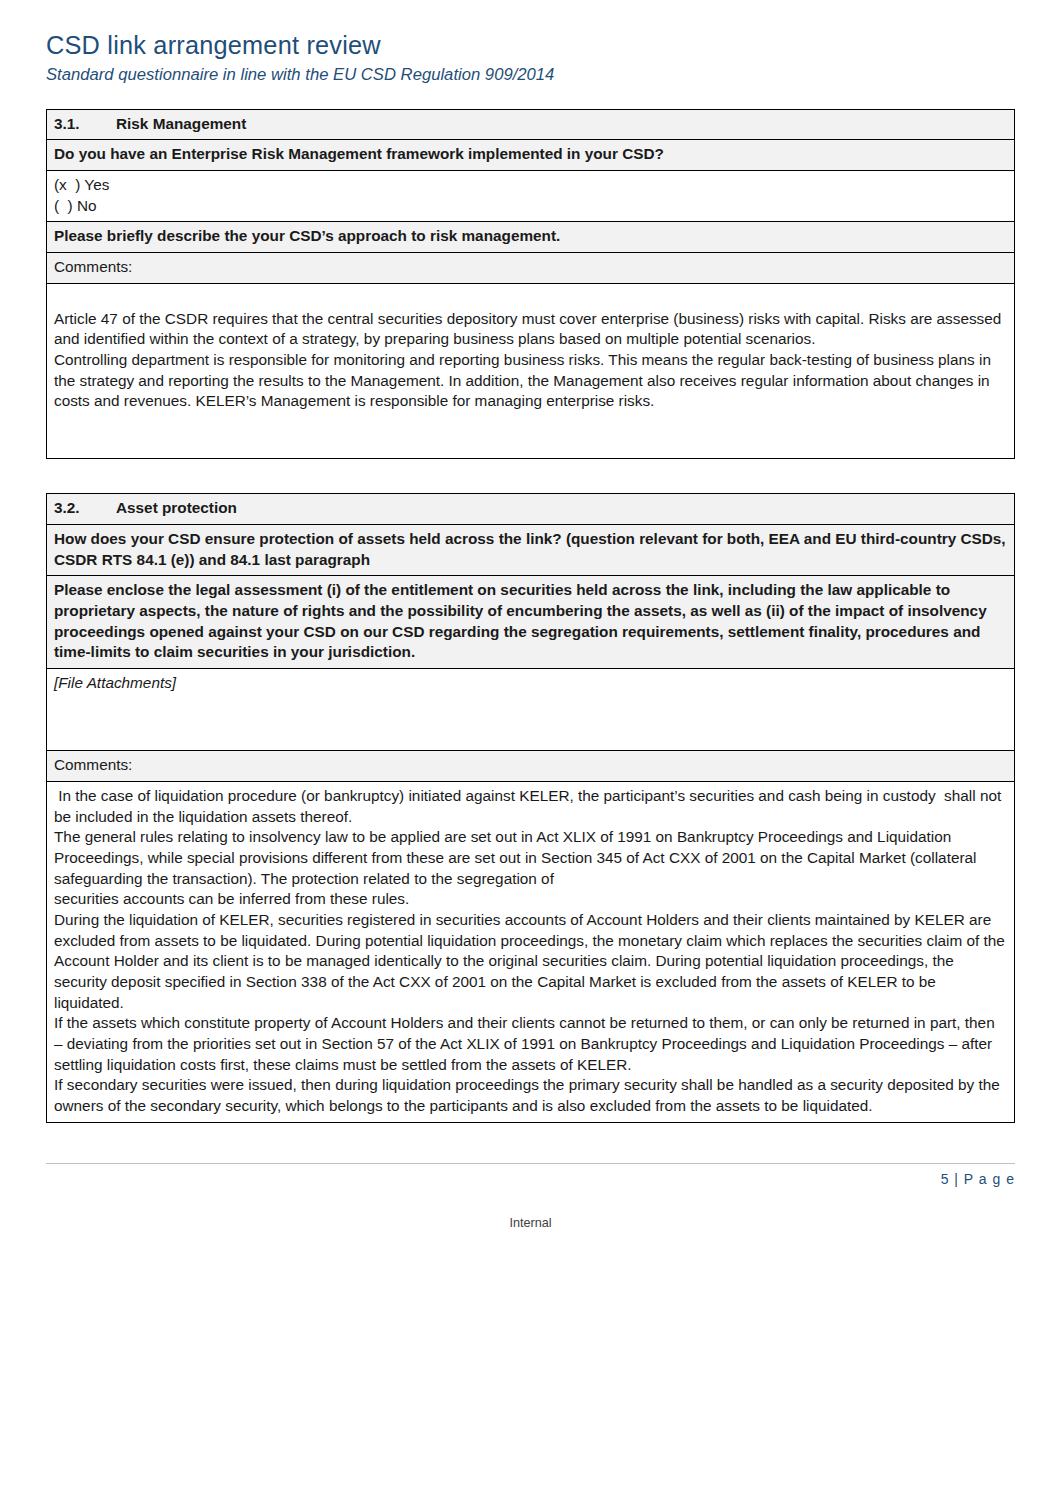CSD link arrangement review
Standard questionnaire in line with the EU CSD Regulation 909/2014
| 3.1. Risk Management |
| Do you have an Enterprise Risk Management framework implemented in your CSD? |
| (x ) Yes ( ) No |
| Please briefly describe the your CSD’s approach to risk management. |
| Comments: |
| Article 47 of the CSDR requires that the central securities depository must cover enterprise (business) risks with capital. Risks are assessed and identified within the context of a strategy, by preparing business plans based on multiple potential scenarios. Controlling department is responsible for monitoring and reporting business risks. This means the regular back-testing of business plans in the strategy and reporting the results to the Management. In addition, the Management also receives regular information about changes in costs and revenues. KELER’s Management is responsible for managing enterprise risks. |
| 3.2. Asset protection |
| How does your CSD ensure protection of assets held across the link? (question relevant for both, EEA and EU third-country CSDs, CSDR RTS 84.1 (e)) and 84.1 last paragraph |
| Please enclose the legal assessment (i) of the entitlement on securities held across the link, including the law applicable to proprietary aspects, the nature of rights and the possibility of encumbering the assets, as well as (ii) of the impact of insolvency proceedings opened against your CSD on our CSD regarding the segregation requirements, settlement finality, procedures and time-limits to claim securities in your jurisdiction. |
| [File Attachments] |
| Comments: |
| In the case of liquidation procedure (or bankruptcy) initiated against KELER, the participant’s securities and cash being in custody shall not be included in the liquidation assets thereof. The general rules relating to insolvency law to be applied are set out in Act XLIX of 1991 on Bankruptcy Proceedings and Liquidation Proceedings, while special provisions different from these are set out in Section 345 of Act CXX of 2001 on the Capital Market (collateral safeguarding the transaction). The protection related to the segregation of securities accounts can be inferred from these rules. During the liquidation of KELER, securities registered in securities accounts of Account Holders and their clients maintained by KELER are excluded from assets to be liquidated. During potential liquidation proceedings, the monetary claim which replaces the securities claim of the Account Holder and its client is to be managed identically to the original securities claim. During potential liquidation proceedings, the security deposit specified in Section 338 of the Act CXX of 2001 on the Capital Market is excluded from the assets of KELER to be liquidated. If the assets which constitute property of Account Holders and their clients cannot be returned to them, or can only be returned in part, then – deviating from the priorities set out in Section 57 of the Act XLIX of 1991 on Bankruptcy Proceedings and Liquidation Proceedings – after settling liquidation costs first, these claims must be settled from the assets of KELER. If secondary securities were issued, then during liquidation proceedings the primary security shall be handled as a security deposited by the owners of the secondary security, which belongs to the participants and is also excluded from the assets to be liquidated. |
5 | P a g e
Internal